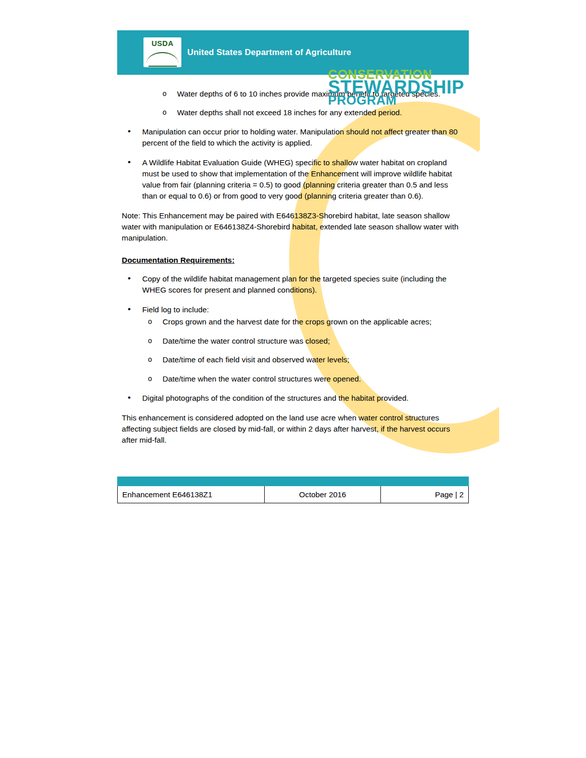USDA
United States Department of Agriculture
CONSERVATION
STEWARDSHIP
PROGRAM
Water depths of 6 to 10 inches provide maximum benefit to targeted species.
Water depths shall not exceed 18 inches for any extended period.
Manipulation can occur prior to holding water. Manipulation should not affect greater than 80 percent of the field to which the activity is applied.
A Wildlife Habitat Evaluation Guide (WHEG) specific to shallow water habitat on cropland must be used to show that implementation of the Enhancement will improve wildlife habitat value from fair (planning criteria = 0.5) to good (planning criteria greater than 0.5 and less than or equal to 0.6) or from good to very good (planning criteria greater than 0.6).
Note: This Enhancement may be paired with E646138Z3-Shorebird habitat, late season shallow water with manipulation or E646138Z4-Shorebird habitat, extended late season shallow water with manipulation.
Documentation Requirements:
Copy of the wildlife habitat management plan for the targeted species suite (including the WHEG scores for present and planned conditions).
Field log to include:
Crops grown and the harvest date for the crops grown on the applicable acres;
Date/time the water control structure was closed;
Date/time of each field visit and observed water levels;
Date/time when the water control structures were opened.
Digital photographs of the condition of the structures and the habitat provided.
This enhancement is considered adopted on the land use acre when water control structures affecting subject fields are closed by mid-fall, or within 2 days after harvest, if the harvest occurs after mid-fall.
Enhancement E646138Z1
October 2016
Page | 2